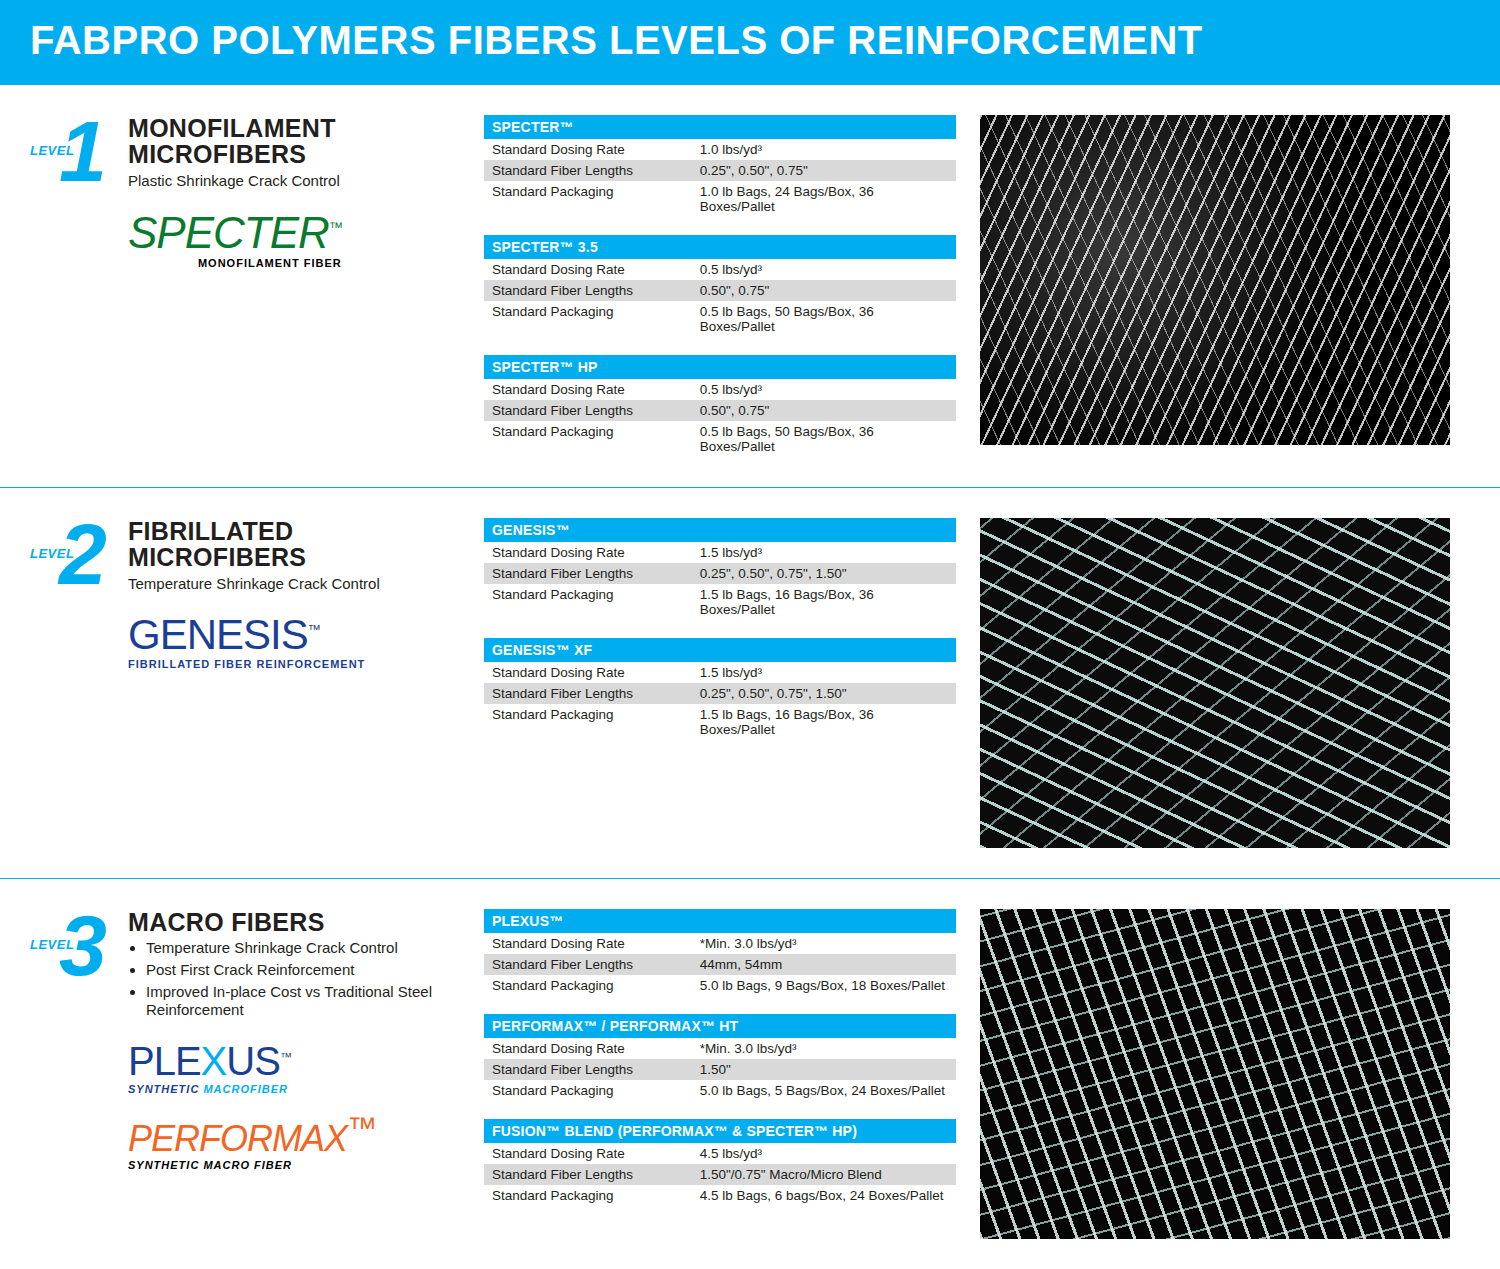FabPro Polymers Fibers Levels of Reinforcement
LEVEL 1
Monofilament
Microfibers
Plastic Shrinkage Crack Control
SPECTER™
MONOFILAMENT FIBER
SPECTER™
| Standard Dosing Rate | 1.0 lbs/yd³ |
| Standard Fiber Lengths | 0.25", 0.50", 0.75" |
| Standard Packaging | 1.0 lb Bags, 24 Bags/Box, 36 Boxes/Pallet |
SPECTER™ 3.5
| Standard Dosing Rate | 0.5 lbs/yd³ |
| Standard Fiber Lengths | 0.50", 0.75" |
| Standard Packaging | 0.5 lb Bags, 50 Bags/Box, 36 Boxes/Pallet |
SPECTER™ HP
| Standard Dosing Rate | 0.5 lbs/yd³ |
| Standard Fiber Lengths | 0.50", 0.75" |
| Standard Packaging | 0.5 lb Bags, 50 Bags/Box, 36 Boxes/Pallet |
LEVEL 2
Fibrillated
Microfibers
Temperature Shrinkage Crack Control
GENESIS™
FIBRILLATED FIBER REINFORCEMENT
GENESIS™
| Standard Dosing Rate | 1.5 lbs/yd³ |
| Standard Fiber Lengths | 0.25", 0.50", 0.75", 1.50" |
| Standard Packaging | 1.5 lb Bags, 16 Bags/Box, 36 Boxes/Pallet |
GENESIS™ XF
| Standard Dosing Rate | 1.5 lbs/yd³ |
| Standard Fiber Lengths | 0.25", 0.50", 0.75", 1.50" |
| Standard Packaging | 1.5 lb Bags, 16 Bags/Box, 36 Boxes/Pallet |
LEVEL 3
Macro Fibers
Temperature Shrinkage Crack Control
Post First Crack Reinforcement
Improved In-place Cost vs Traditional Steel Reinforcement
PLEXUS™
SYNTHETIC MACROFIBER
PERFORMAX™
SYNTHETIC MACRO FIBER
PLEXUS™
| Standard Dosing Rate | *Min. 3.0 lbs/yd³ |
| Standard Fiber Lengths | 44mm, 54mm |
| Standard Packaging | 5.0 lb Bags, 9 Bags/Box, 18 Boxes/Pallet |
PERFORMAX™ / PERFORMAX™ HT
| Standard Dosing Rate | *Min. 3.0 lbs/yd³ |
| Standard Fiber Lengths | 1.50" |
| Standard Packaging | 5.0 lb Bags, 5 Bags/Box, 24 Boxes/Pallet |
FUSION™ BLEND (PERFORMAX™ & SPECTER™ HP)
| Standard Dosing Rate | 4.5 lbs/yd³ |
| Standard Fiber Lengths | 1.50"/0.75" Macro/Micro Blend |
| Standard Packaging | 4.5 lb Bags, 6 bags/Box, 24 Boxes/Pallet |